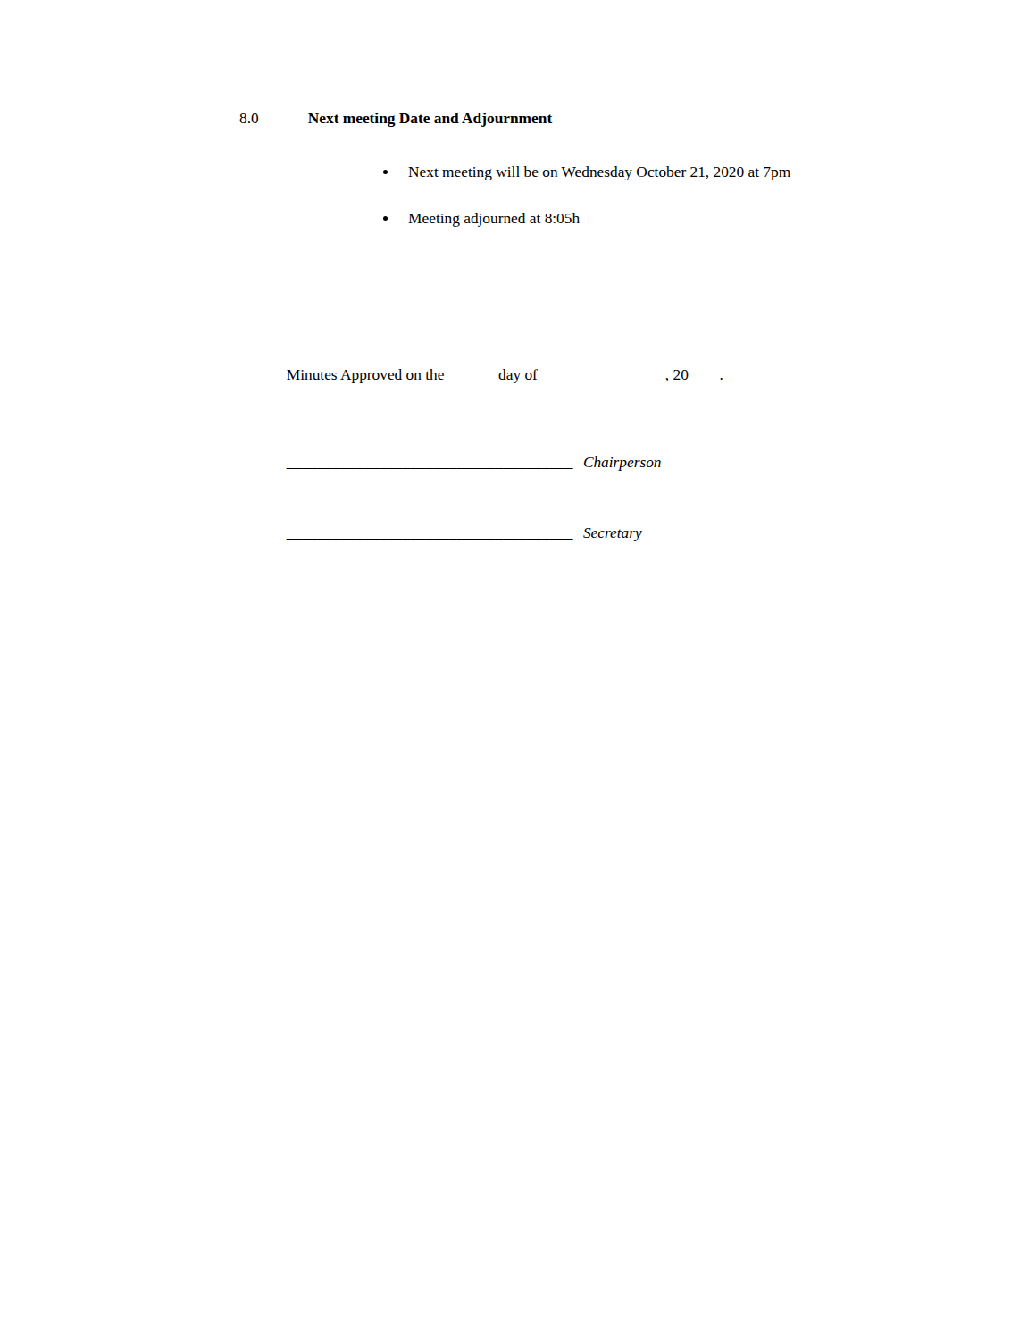8.0 Next meeting Date and Adjournment
Next meeting will be on Wednesday October 21, 2020 at 7pm
Meeting adjourned at 8:05h
Minutes Approved on the ______ day of ________________, 20____.
_____________________________________Chairperson
_____________________________________Secretary